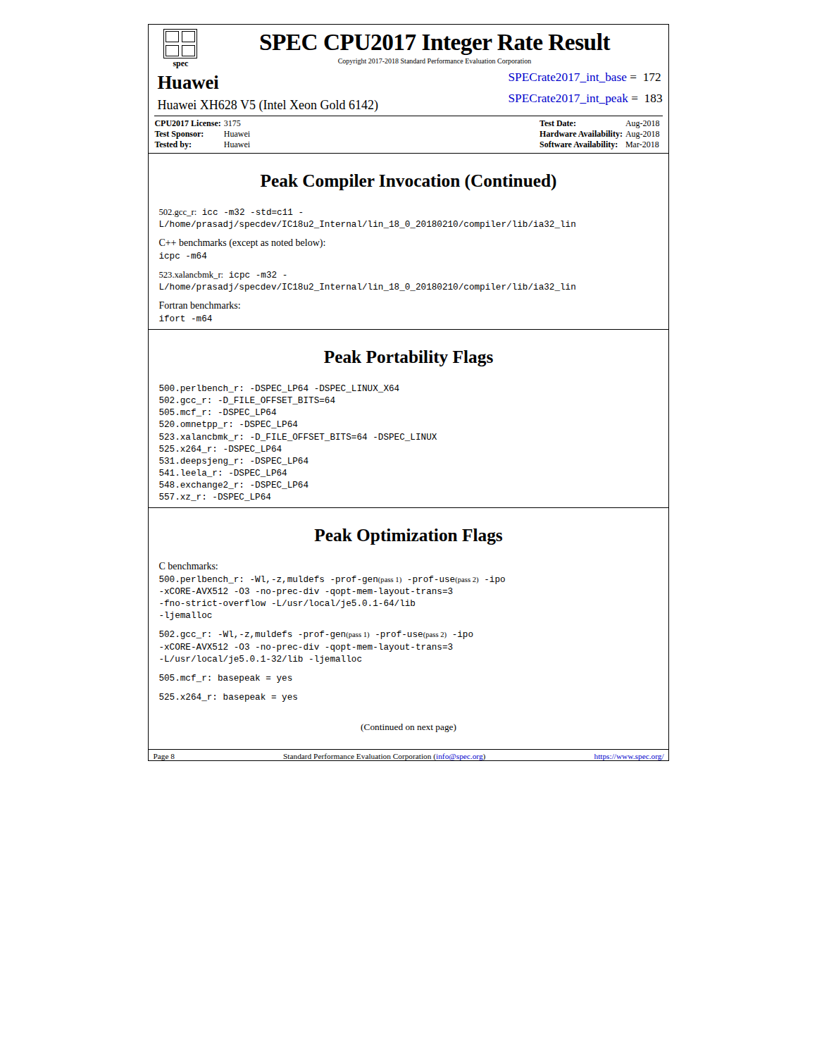spec
SPEC CPU2017 Integer Rate Result
Copyright 2017-2018 Standard Performance Evaluation Corporation
Huawei
Huawei XH628 V5 (Intel Xeon Gold 6142)
SPECrate2017_int_base = 172
SPECrate2017_int_peak = 183
| CPU2017 License: | 3175 |
| Test Sponsor: | Huawei |
| Tested by: | Huawei |
| Test Date: | Aug-2018 |
| Hardware Availability: | Aug-2018 |
| Software Availability: | Mar-2018 |
Peak Compiler Invocation (Continued)
502.gcc_r: icc -m32 -std=c11 -L/home/prasadj/specdev/IC18u2_Internal/lin_18_0_20180210/compiler/lib/ia32_lin
C++ benchmarks (except as noted below):
icpc -m64
523.xalancbmk_r: icpc -m32 -L/home/prasadj/specdev/IC18u2_Internal/lin_18_0_20180210/compiler/lib/ia32_lin
Fortran benchmarks:
ifort -m64
Peak Portability Flags
500.perlbench_r: -DSPEC_LP64 -DSPEC_LINUX_X64
502.gcc_r: -D_FILE_OFFSET_BITS=64
505.mcf_r: -DSPEC_LP64
520.omnetpp_r: -DSPEC_LP64
523.xalancbmk_r: -D_FILE_OFFSET_BITS=64 -DSPEC_LINUX
525.x264_r: -DSPEC_LP64
531.deepsjeng_r: -DSPEC_LP64
541.leela_r: -DSPEC_LP64
548.exchange2_r: -DSPEC_LP64
557.xz_r: -DSPEC_LP64
Peak Optimization Flags
C benchmarks:
500.perlbench_r: -Wl,-z,muldefs -prof-gen(pass 1) -prof-use(pass 2) -ipo
-xCORE-AVX512 -O3 -no-prec-div -qopt-mem-layout-trans=3
-fno-strict-overflow -L/usr/local/je5.0.1-64/lib
-ljemalloc
502.gcc_r: -Wl,-z,muldefs -prof-gen(pass 1) -prof-use(pass 2) -ipo
-xCORE-AVX512 -O3 -no-prec-div -qopt-mem-layout-trans=3
-L/usr/local/je5.0.1-32/lib -ljemalloc
505.mcf_r: basepeak = yes
525.x264_r: basepeak = yes
(Continued on next page)
Page 8
Standard Performance Evaluation Corporation (info@spec.org)
https://www.spec.org/